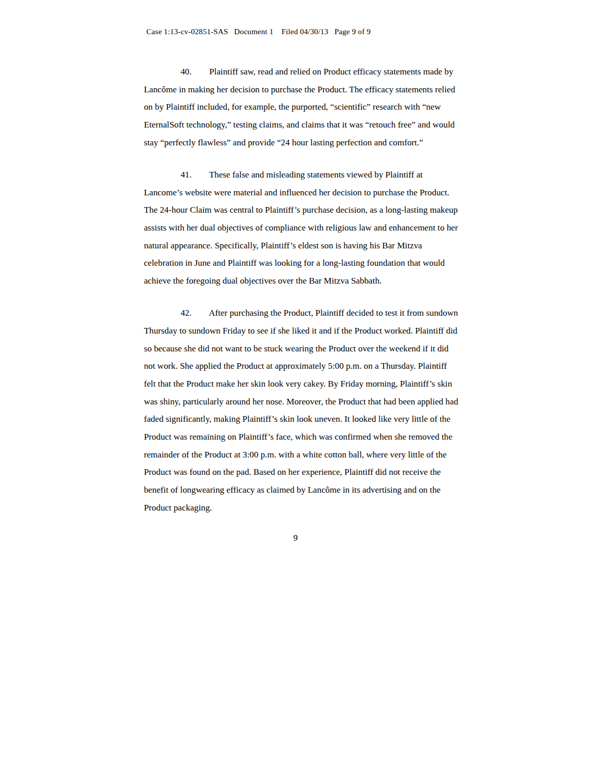Case 1:13-cv-02851-SAS Document 1 Filed 04/30/13 Page 9 of 9
40. Plaintiff saw, read and relied on Product efficacy statements made by Lancôme in making her decision to purchase the Product. The efficacy statements relied on by Plaintiff included, for example, the purported, “scientific” research with “new EternalSoft technology,” testing claims, and claims that it was “retouch free” and would stay “perfectly flawless” and provide “24 hour lasting perfection and comfort.”
41. These false and misleading statements viewed by Plaintiff at Lancome’s website were material and influenced her decision to purchase the Product. The 24-hour Claim was central to Plaintiff’s purchase decision, as a long-lasting makeup assists with her dual objectives of compliance with religious law and enhancement to her natural appearance. Specifically, Plaintiff’s eldest son is having his Bar Mitzva celebration in June and Plaintiff was looking for a long-lasting foundation that would achieve the foregoing dual objectives over the Bar Mitzva Sabbath.
42. After purchasing the Product, Plaintiff decided to test it from sundown Thursday to sundown Friday to see if she liked it and if the Product worked. Plaintiff did so because she did not want to be stuck wearing the Product over the weekend if it did not work. She applied the Product at approximately 5:00 p.m. on a Thursday. Plaintiff felt that the Product make her skin look very cakey. By Friday morning, Plaintiff’s skin was shiny, particularly around her nose. Moreover, the Product that had been applied had faded significantly, making Plaintiff’s skin look uneven. It looked like very little of the Product was remaining on Plaintiff’s face, which was confirmed when she removed the remainder of the Product at 3:00 p.m. with a white cotton ball, where very little of the Product was found on the pad. Based on her experience, Plaintiff did not receive the benefit of longwearing efficacy as claimed by Lancôme in its advertising and on the Product packaging.
9